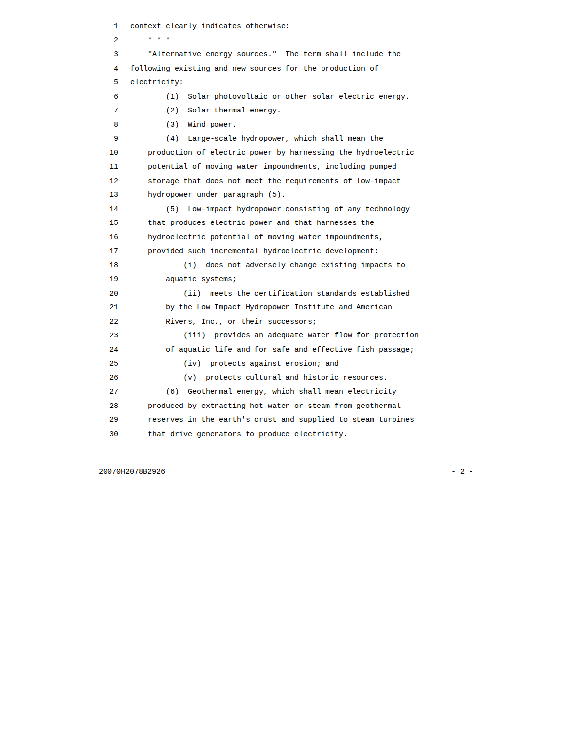context clearly indicates otherwise:
* * *
"Alternative energy sources." The term shall include the
following existing and new sources for the production of
electricity:
(1) Solar photovoltaic or other solar electric energy.
(2) Solar thermal energy.
(3) Wind power.
(4) Large-scale hydropower, which shall mean the
production of electric power by harnessing the hydroelectric
potential of moving water impoundments, including pumped
storage that does not meet the requirements of low-impact
hydropower under paragraph (5).
(5) Low-impact hydropower consisting of any technology
that produces electric power and that harnesses the
hydroelectric potential of moving water impoundments,
provided such incremental hydroelectric development:
(i) does not adversely change existing impacts to
aquatic systems;
(ii) meets the certification standards established
by the Low Impact Hydropower Institute and American
Rivers, Inc., or their successors;
(iii) provides an adequate water flow for protection
of aquatic life and for safe and effective fish passage;
(iv) protects against erosion; and
(v) protects cultural and historic resources.
(6) Geothermal energy, which shall mean electricity
produced by extracting hot water or steam from geothermal
reserves in the earth's crust and supplied to steam turbines
that drive generators to produce electricity.
20070H2078B2926 - 2 -